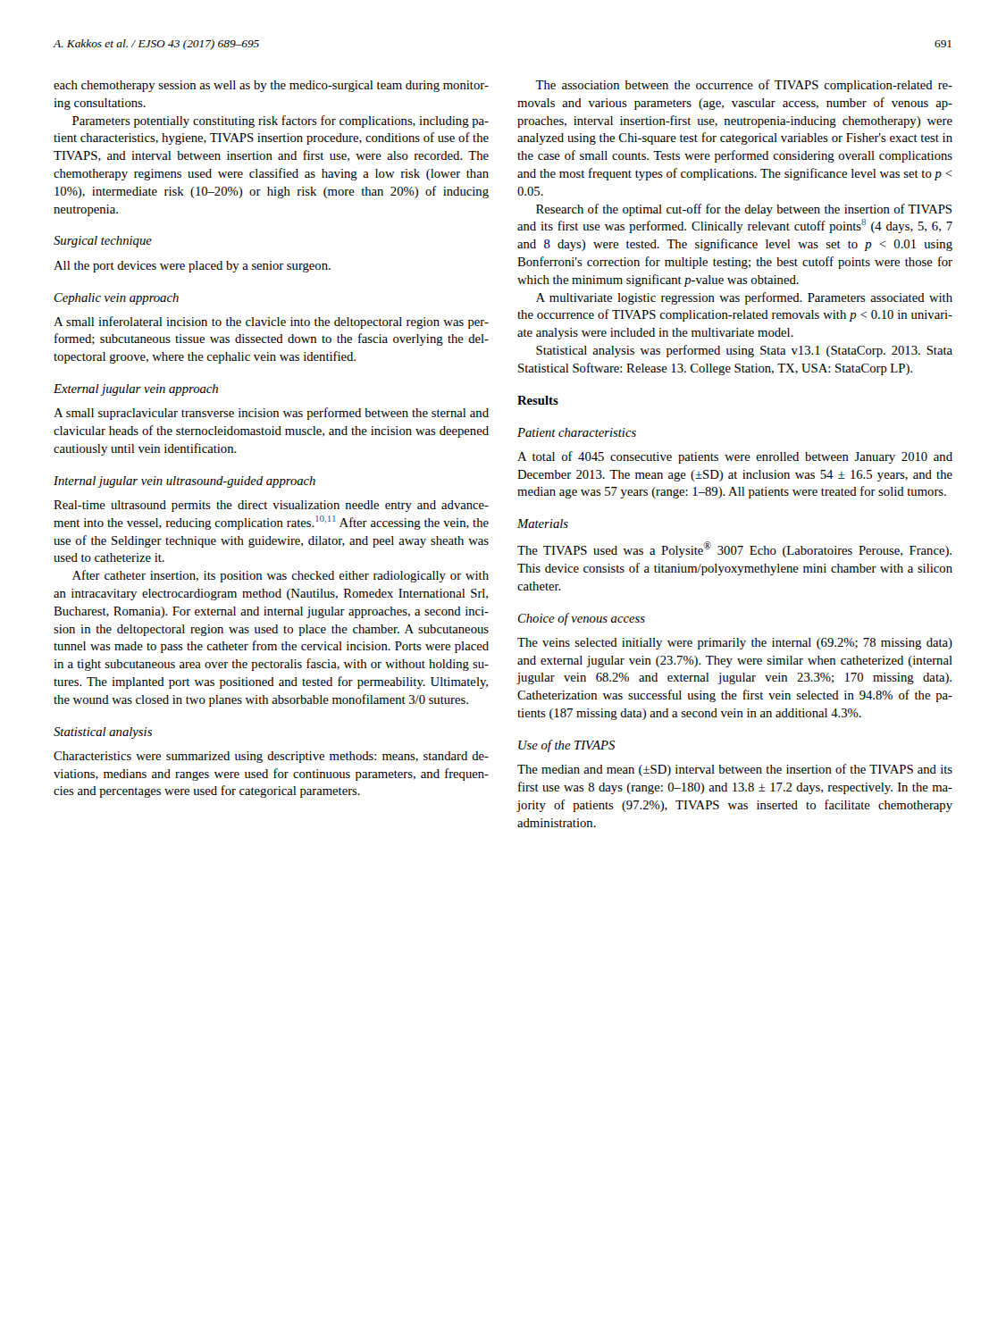A. Kakkos et al. / EJSO 43 (2017) 689–695 691
each chemotherapy session as well as by the medico-surgical team during monitoring consultations.
Parameters potentially constituting risk factors for complications, including patient characteristics, hygiene, TIVAPS insertion procedure, conditions of use of the TIVAPS, and interval between insertion and first use, were also recorded. The chemotherapy regimens used were classified as having a low risk (lower than 10%), intermediate risk (10–20%) or high risk (more than 20%) of inducing neutropenia.
Surgical technique
All the port devices were placed by a senior surgeon.
Cephalic vein approach
A small inferolateral incision to the clavicle into the deltopectoral region was performed; subcutaneous tissue was dissected down to the fascia overlying the deltopectoral groove, where the cephalic vein was identified.
External jugular vein approach
A small supraclavicular transverse incision was performed between the sternal and clavicular heads of the sternocleidomastoid muscle, and the incision was deepened cautiously until vein identification.
Internal jugular vein ultrasound-guided approach
Real-time ultrasound permits the direct visualization needle entry and advancement into the vessel, reducing complication rates.10,11 After accessing the vein, the use of the Seldinger technique with guidewire, dilator, and peel away sheath was used to catheterize it.
After catheter insertion, its position was checked either radiologically or with an intracavitary electrocardiogram method (Nautilus, Romedex International Srl, Bucharest, Romania). For external and internal jugular approaches, a second incision in the deltopectoral region was used to place the chamber. A subcutaneous tunnel was made to pass the catheter from the cervical incision. Ports were placed in a tight subcutaneous area over the pectoralis fascia, with or without holding sutures. The implanted port was positioned and tested for permeability. Ultimately, the wound was closed in two planes with absorbable monofilament 3/0 sutures.
Statistical analysis
Characteristics were summarized using descriptive methods: means, standard deviations, medians and ranges were used for continuous parameters, and frequencies and percentages were used for categorical parameters.
The association between the occurrence of TIVAPS complication-related removals and various parameters (age, vascular access, number of venous approaches, interval insertion-first use, neutropenia-inducing chemotherapy) were analyzed using the Chi-square test for categorical variables or Fisher's exact test in the case of small counts. Tests were performed considering overall complications and the most frequent types of complications. The significance level was set to p < 0.05.
Research of the optimal cut-off for the delay between the insertion of TIVAPS and its first use was performed. Clinically relevant cutoff points8 (4 days, 5, 6, 7 and 8 days) were tested. The significance level was set to p < 0.01 using Bonferroni's correction for multiple testing; the best cutoff points were those for which the minimum significant p-value was obtained.
A multivariate logistic regression was performed. Parameters associated with the occurrence of TIVAPS complication-related removals with p < 0.10 in univariate analysis were included in the multivariate model.
Statistical analysis was performed using Stata v13.1 (StataCorp. 2013. Stata Statistical Software: Release 13. College Station, TX, USA: StataCorp LP).
Results
Patient characteristics
A total of 4045 consecutive patients were enrolled between January 2010 and December 2013. The mean age (±SD) at inclusion was 54 ± 16.5 years, and the median age was 57 years (range: 1–89). All patients were treated for solid tumors.
Materials
The TIVAPS used was a Polysite® 3007 Echo (Laboratoires Perouse, France). This device consists of a titanium/polyoxymethylene mini chamber with a silicon catheter.
Choice of venous access
The veins selected initially were primarily the internal (69.2%; 78 missing data) and external jugular vein (23.7%). They were similar when catheterized (internal jugular vein 68.2% and external jugular vein 23.3%; 170 missing data). Catheterization was successful using the first vein selected in 94.8% of the patients (187 missing data) and a second vein in an additional 4.3%.
Use of the TIVAPS
The median and mean (±SD) interval between the insertion of the TIVAPS and its first use was 8 days (range: 0–180) and 13.8 ± 17.2 days, respectively. In the majority of patients (97.2%), TIVAPS was inserted to facilitate chemotherapy administration.